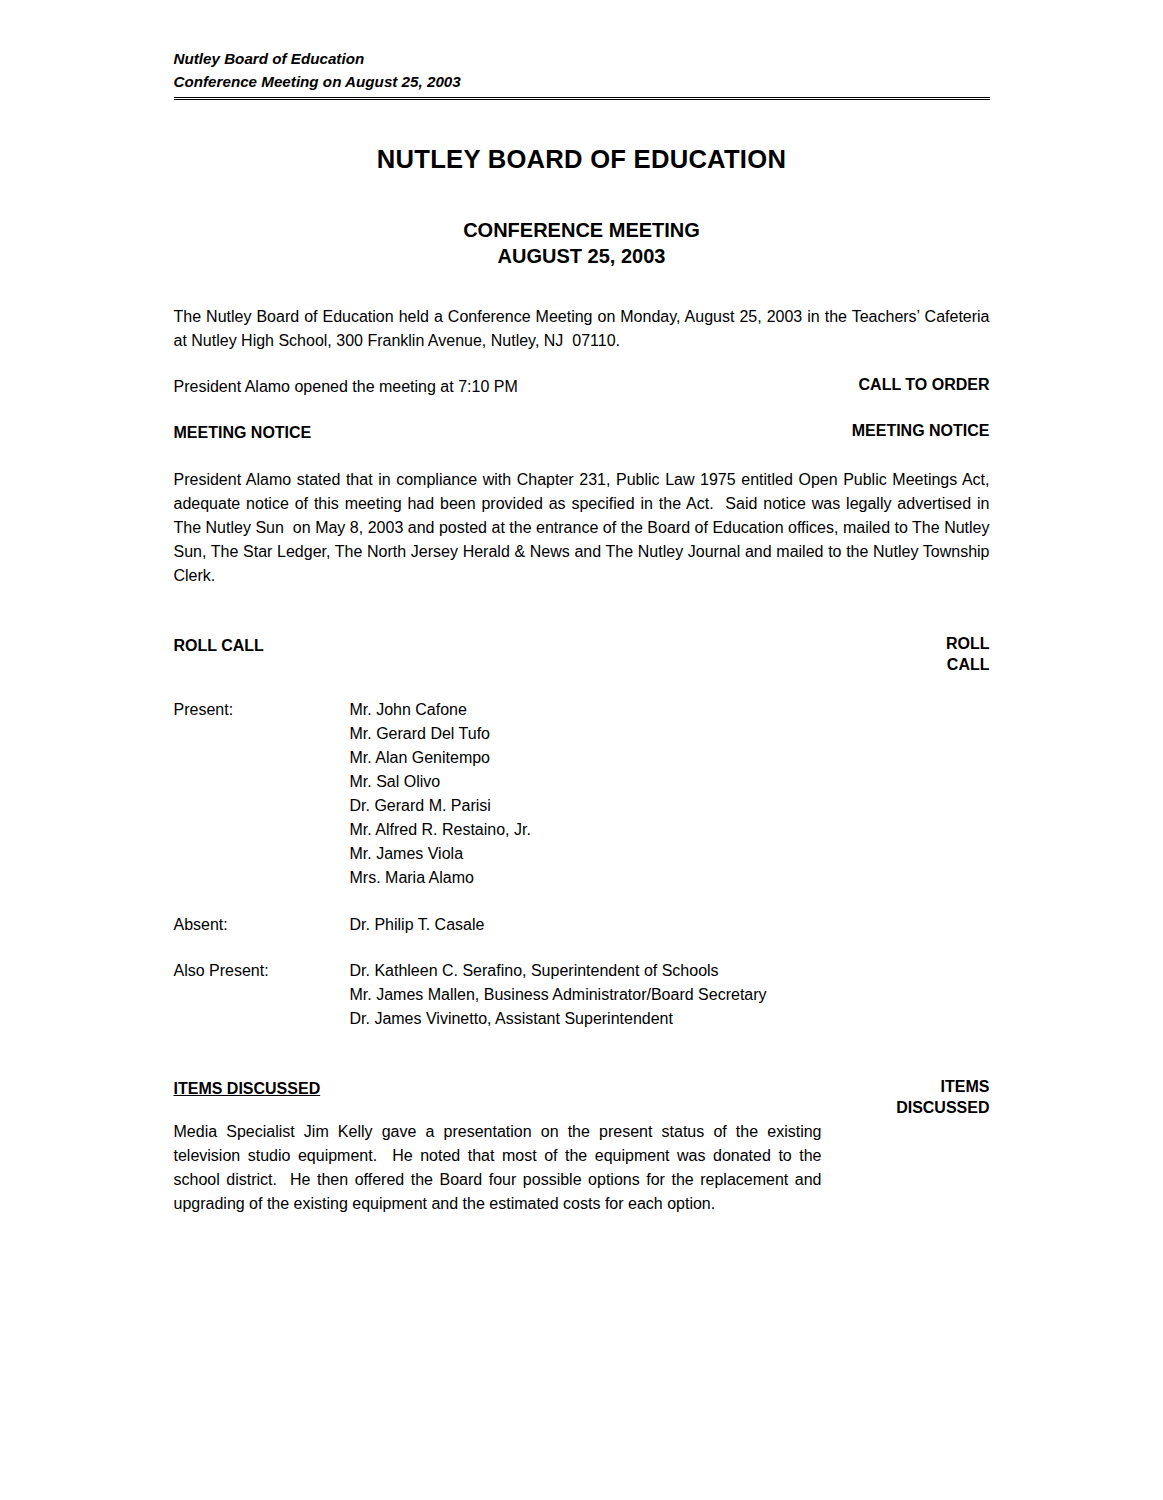Nutley Board of Education
Conference Meeting on August 25, 2003
NUTLEY BOARD OF EDUCATION
CONFERENCE MEETING
AUGUST 25, 2003
The Nutley Board of Education held a Conference Meeting on Monday, August 25, 2003 in the Teachers’ Cafeteria at Nutley High School, 300 Franklin Avenue, Nutley, NJ 07110.
President Alamo opened the meeting at 7:10 PM
Call to Order
MEETING NOTICE
Meeting Notice
President Alamo stated that in compliance with Chapter 231, Public Law 1975 entitled Open Public Meetings Act, adequate notice of this meeting had been provided as specified in the Act. Said notice was legally advertised in The Nutley Sun on May 8, 2003 and posted at the entrance of the Board of Education offices, mailed to The Nutley Sun, The Star Ledger, The North Jersey Herald & News and The Nutley Journal and mailed to the Nutley Township Clerk.
ROLL CALL
Roll
Call
| Present: | Mr. John Cafone Mr. Gerard Del Tufo Mr. Alan Genitempo Mr. Sal Olivo Dr. Gerard M. Parisi Mr. Alfred R. Restaino, Jr. Mr. James Viola Mrs. Maria Alamo |
| Absent: | Dr. Philip T. Casale |
| Also Present: | Dr. Kathleen C. Serafino, Superintendent of Schools Mr. James Mallen, Business Administrator/Board Secretary Dr. James Vivinetto, Assistant Superintendent |
ITEMS DISCUSSED
Media Specialist Jim Kelly gave a presentation on the present status of the existing television studio equipment. He noted that most of the equipment was donated to the school district. He then offered the Board four possible options for the replacement and upgrading of the existing equipment and the estimated costs for each option.
Items
Discussed